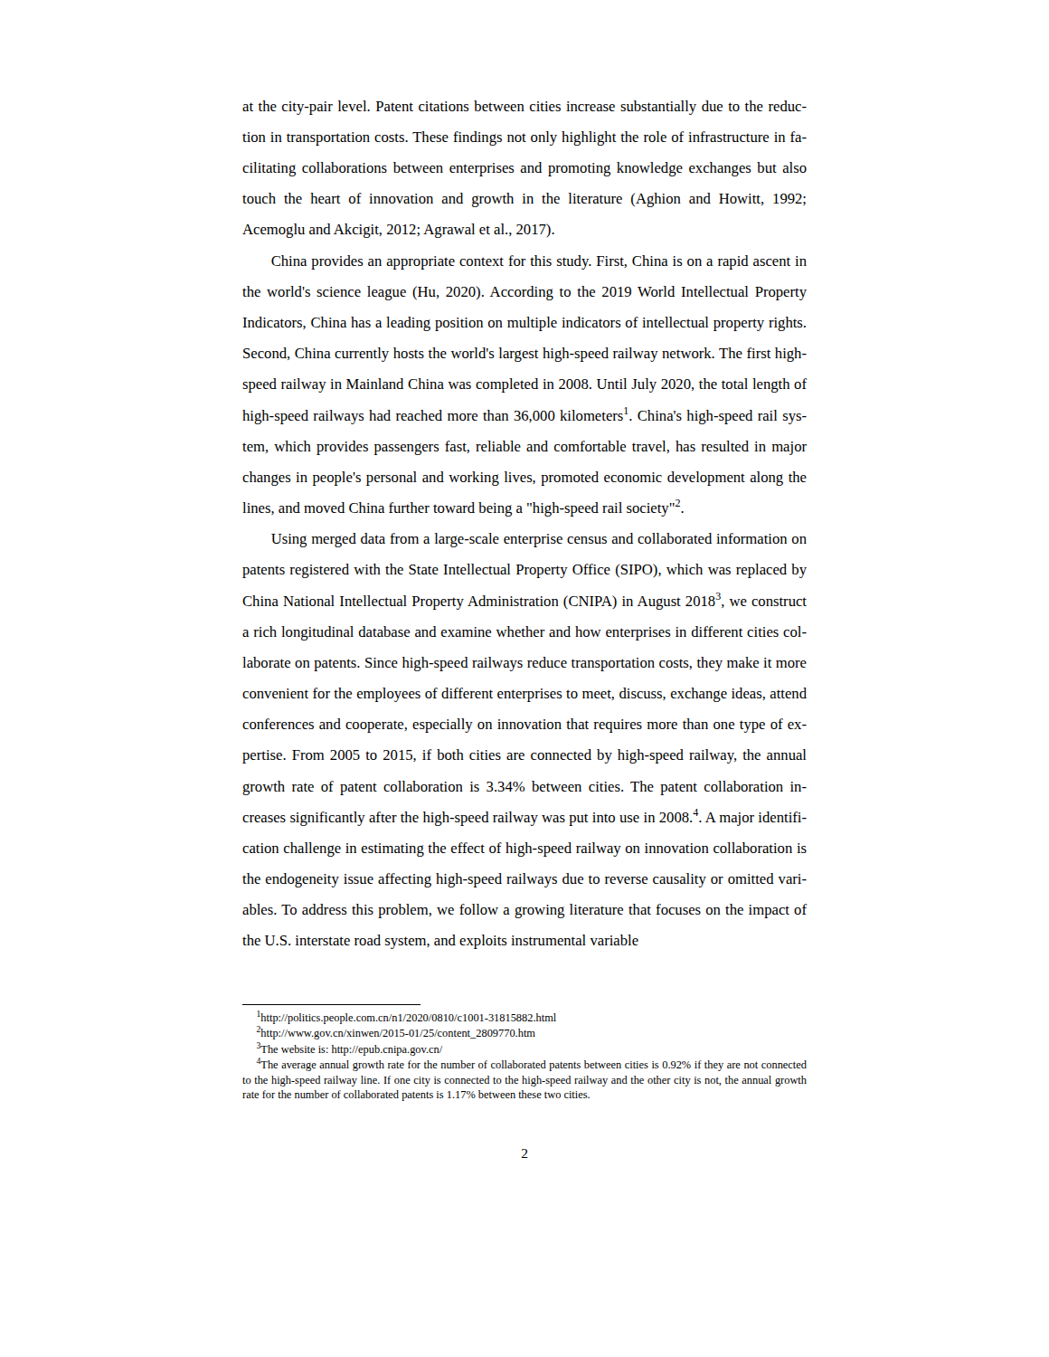at the city-pair level. Patent citations between cities increase substantially due to the reduction in transportation costs. These findings not only highlight the role of infrastructure in facilitating collaborations between enterprises and promoting knowledge exchanges but also touch the heart of innovation and growth in the literature (Aghion and Howitt, 1992; Acemoglu and Akcigit, 2012; Agrawal et al., 2017).
China provides an appropriate context for this study. First, China is on a rapid ascent in the world's science league (Hu, 2020). According to the 2019 World Intellectual Property Indicators, China has a leading position on multiple indicators of intellectual property rights. Second, China currently hosts the world's largest high-speed railway network. The first high-speed railway in Mainland China was completed in 2008. Until July 2020, the total length of high-speed railways had reached more than 36,000 kilometers1. China's high-speed rail system, which provides passengers fast, reliable and comfortable travel, has resulted in major changes in people's personal and working lives, promoted economic development along the lines, and moved China further toward being a "high-speed rail society"2.
Using merged data from a large-scale enterprise census and collaborated information on patents registered with the State Intellectual Property Office (SIPO), which was replaced by China National Intellectual Property Administration (CNIPA) in August 20183, we construct a rich longitudinal database and examine whether and how enterprises in different cities collaborate on patents. Since high-speed railways reduce transportation costs, they make it more convenient for the employees of different enterprises to meet, discuss, exchange ideas, attend conferences and cooperate, especially on innovation that requires more than one type of expertise. From 2005 to 2015, if both cities are connected by high-speed railway, the annual growth rate of patent collaboration is 3.34% between cities. The patent collaboration increases significantly after the high-speed railway was put into use in 2008.4. A major identification challenge in estimating the effect of high-speed railway on innovation collaboration is the endogeneity issue affecting high-speed railways due to reverse causality or omitted variables. To address this problem, we follow a growing literature that focuses on the impact of the U.S. interstate road system, and exploits instrumental variable
1http://politics.people.com.cn/n1/2020/0810/c1001-31815882.html
2http://www.gov.cn/xinwen/2015-01/25/content_2809770.htm
3The website is: http://epub.cnipa.gov.cn/
4The average annual growth rate for the number of collaborated patents between cities is 0.92% if they are not connected to the high-speed railway line. If one city is connected to the high-speed railway and the other city is not, the annual growth rate for the number of collaborated patents is 1.17% between these two cities.
2